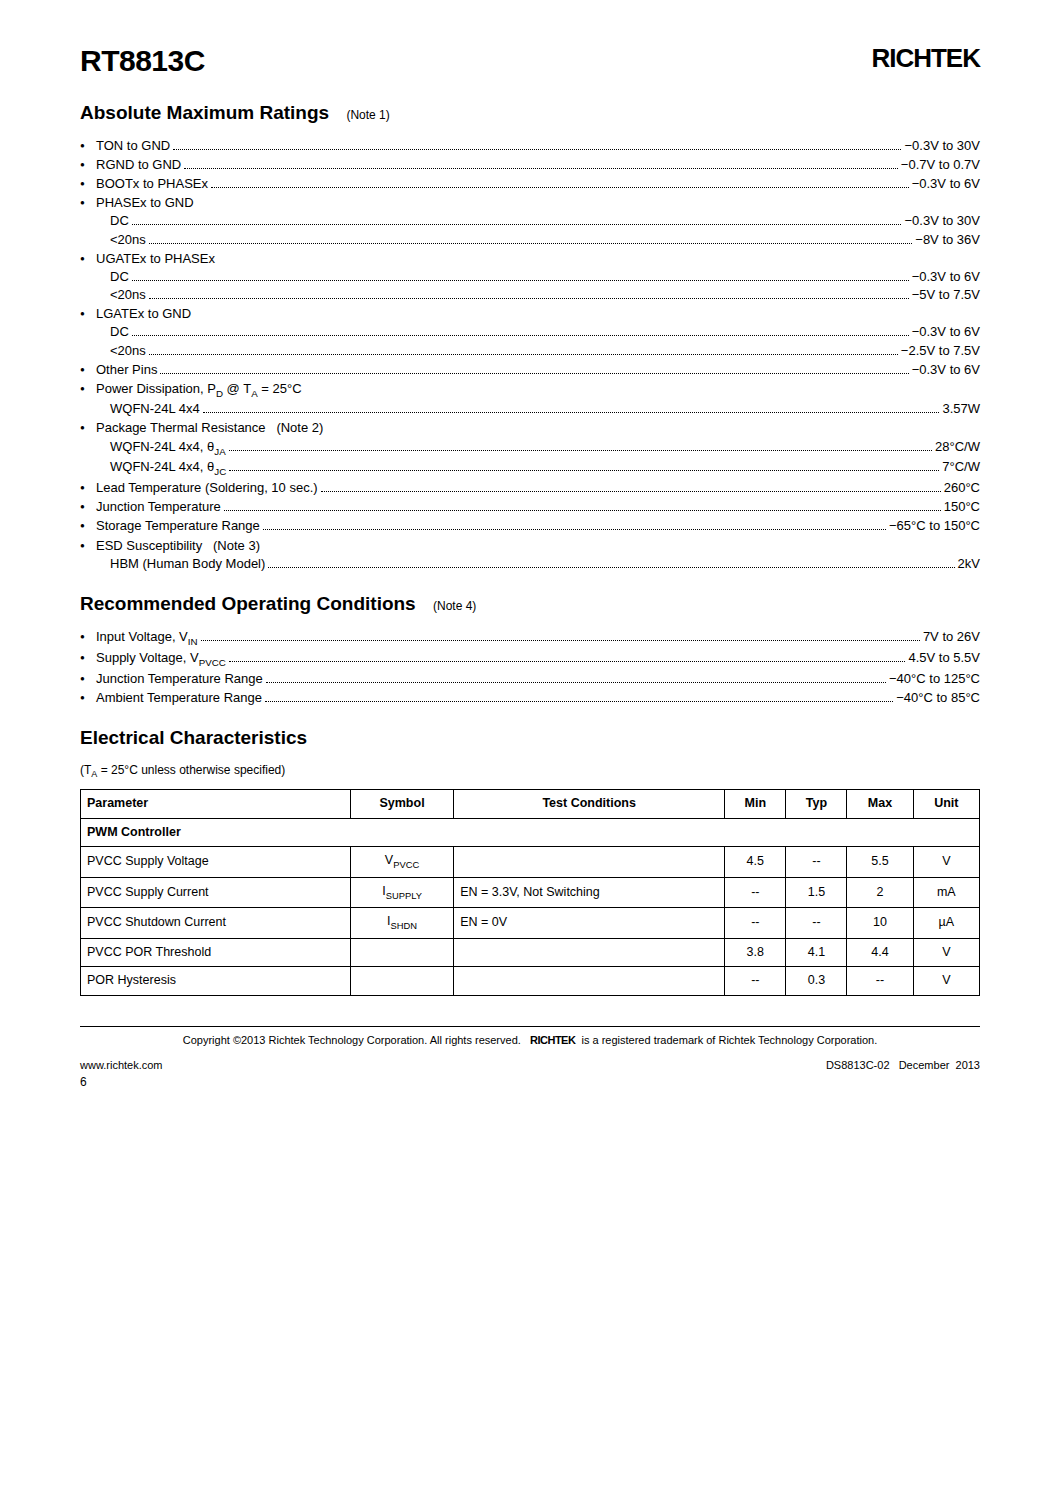RT8813C
RICHTEK
Absolute Maximum Ratings (Note 1)
TON to GND −0.3V to 30V
RGND to GND −0.7V to 0.7V
BOOTx to PHASEx −0.3V to 6V
PHASEx to GND
DC −0.3V to 30V
<20ns −8V to 36V
UGATEx to PHASEx
DC −0.3V to 6V
<20ns −5V to 7.5V
LGATEx to GND
DC −0.3V to 6V
<20ns −2.5V to 7.5V
Other Pins −0.3V to 6V
Power Dissipation, PD @ TA = 25°C
WQFN-24L 4x4 3.57W
Package Thermal Resistance (Note 2)
WQFN-24L 4x4, θJA 28°C/W
WQFN-24L 4x4, θJC 7°C/W
Lead Temperature (Soldering, 10 sec.) 260°C
Junction Temperature 150°C
Storage Temperature Range −65°C to 150°C
ESD Susceptibility (Note 3)
HBM (Human Body Model) 2kV
Recommended Operating Conditions (Note 4)
Input Voltage, VIN 7V to 26V
Supply Voltage, VPVCC 4.5V to 5.5V
Junction Temperature Range −40°C to 125°C
Ambient Temperature Range −40°C to 85°C
Electrical Characteristics
(TA = 25°C unless otherwise specified)
| Parameter | Symbol | Test Conditions | Min | Typ | Max | Unit |
| --- | --- | --- | --- | --- | --- | --- |
| PWM Controller |
| PVCC Supply Voltage | V PVCC | | 4.5 | -- | 5.5 | V |
| PVCC Supply Current | I SUPPLY | EN = 3.3V, Not Switching | -- | 1.5 | 2 | mA |
| PVCC Shutdown Current | I SHDN | EN = 0V | -- | -- | 10 | µA |
| PVCC POR Threshold | | | 3.8 | 4.1 | 4.4 | V |
| POR Hysteresis | | | -- | 0.3 | -- | V |
Copyright ©2013 Richtek Technology Corporation. All rights reserved. RICHTEK is a registered trademark of Richtek Technology Corporation.
www.richtek.com DS8813C-02 December 2013
6